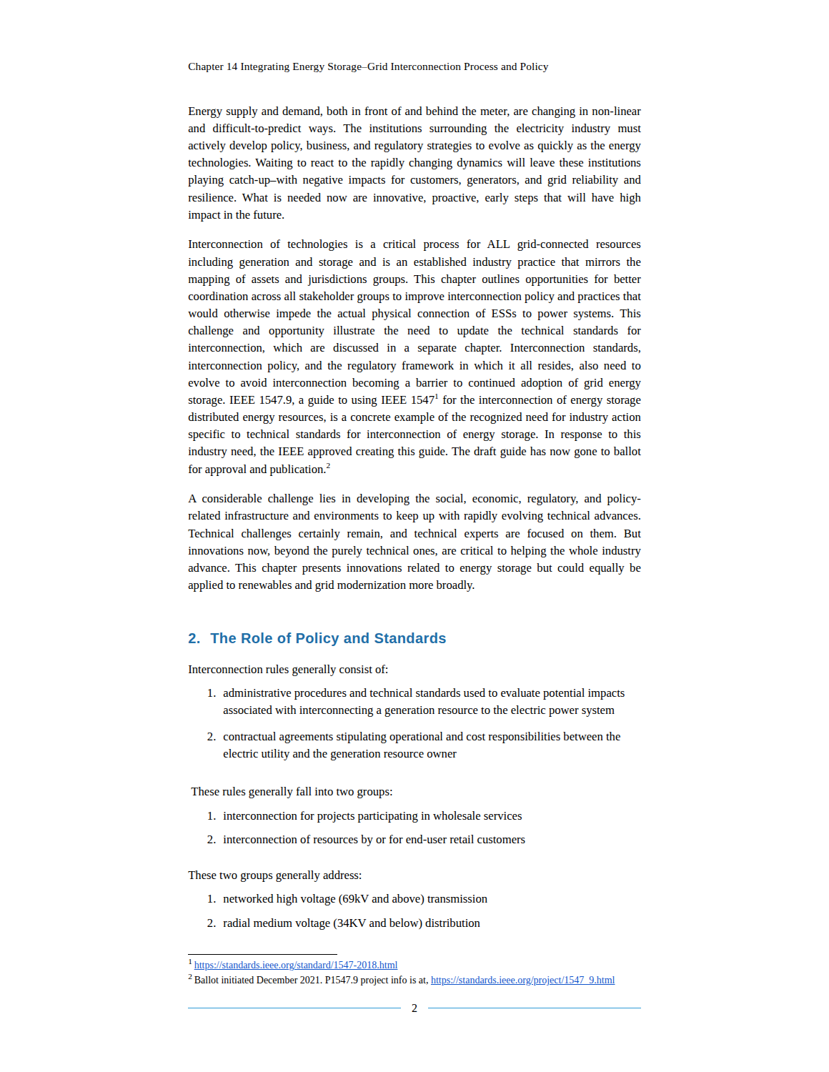Chapter 14 Integrating Energy Storage–Grid Interconnection Process and Policy
Energy supply and demand, both in front of and behind the meter, are changing in non-linear and difficult-to-predict ways. The institutions surrounding the electricity industry must actively develop policy, business, and regulatory strategies to evolve as quickly as the energy technologies. Waiting to react to the rapidly changing dynamics will leave these institutions playing catch-up–with negative impacts for customers, generators, and grid reliability and resilience. What is needed now are innovative, proactive, early steps that will have high impact in the future.
Interconnection of technologies is a critical process for ALL grid-connected resources including generation and storage and is an established industry practice that mirrors the mapping of assets and jurisdictions groups. This chapter outlines opportunities for better coordination across all stakeholder groups to improve interconnection policy and practices that would otherwise impede the actual physical connection of ESSs to power systems. This challenge and opportunity illustrate the need to update the technical standards for interconnection, which are discussed in a separate chapter. Interconnection standards, interconnection policy, and the regulatory framework in which it all resides, also need to evolve to avoid interconnection becoming a barrier to continued adoption of grid energy storage. IEEE 1547.9, a guide to using IEEE 15471 for the interconnection of energy storage distributed energy resources, is a concrete example of the recognized need for industry action specific to technical standards for interconnection of energy storage. In response to this industry need, the IEEE approved creating this guide. The draft guide has now gone to ballot for approval and publication.2
A considerable challenge lies in developing the social, economic, regulatory, and policy-related infrastructure and environments to keep up with rapidly evolving technical advances. Technical challenges certainly remain, and technical experts are focused on them. But innovations now, beyond the purely technical ones, are critical to helping the whole industry advance. This chapter presents innovations related to energy storage but could equally be applied to renewables and grid modernization more broadly.
2. The Role of Policy and Standards
Interconnection rules generally consist of:
administrative procedures and technical standards used to evaluate potential impacts associated with interconnecting a generation resource to the electric power system
contractual agreements stipulating operational and cost responsibilities between the electric utility and the generation resource owner
These rules generally fall into two groups:
interconnection for projects participating in wholesale services
interconnection of resources by or for end-user retail customers
These two groups generally address:
networked high voltage (69kV and above) transmission
radial medium voltage (34KV and below) distribution
1https://standards.ieee.org/standard/1547-2018.html
2Ballot initiated December 2021. P1547.9 project info is at, https://standards.ieee.org/project/1547_9.html
2